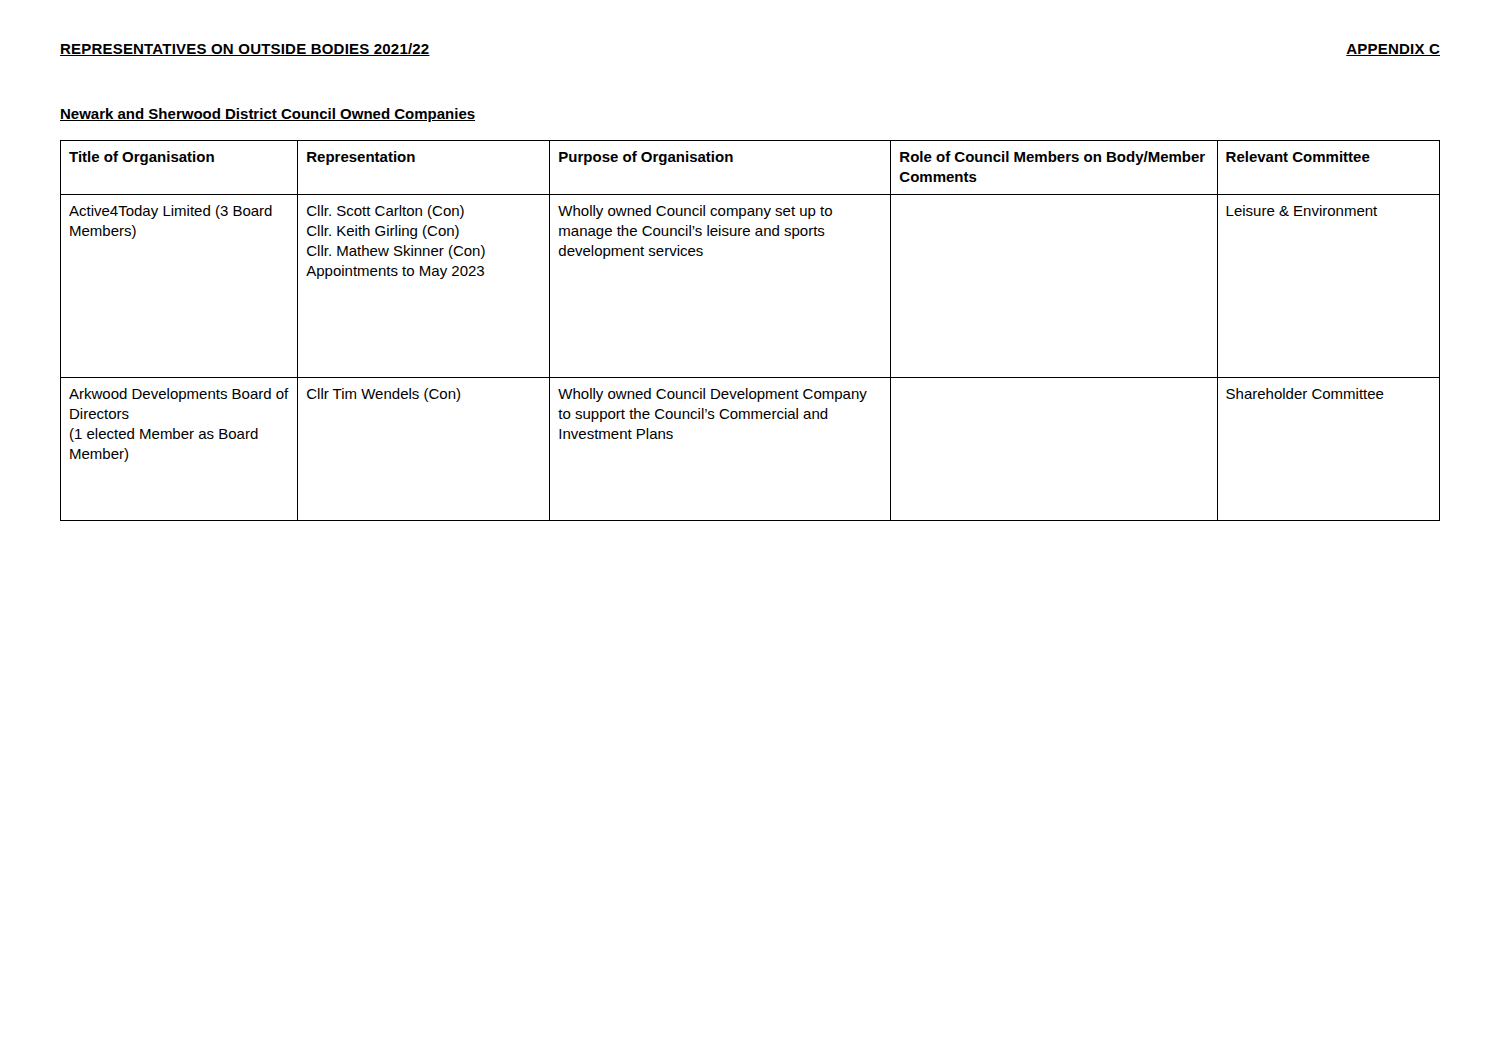REPRESENTATIVES ON OUTSIDE BODIES 2021/22
APPENDIX C
Newark and Sherwood District Council Owned Companies
| Title of Organisation | Representation | Purpose of Organisation | Role of Council Members on Body/Member Comments | Relevant Committee |
| --- | --- | --- | --- | --- |
| Active4Today Limited (3 Board Members) | Cllr. Scott Carlton (Con) Cllr. Keith Girling (Con) Cllr. Mathew Skinner (Con) Appointments to May 2023 | Wholly owned Council company set up to manage the Council’s leisure and sports development services | | Leisure & Environment |
| Arkwood Developments Board of Directors (1 elected Member as Board Member) | Cllr Tim Wendels (Con) | Wholly owned Council Development Company to support the Council’s Commercial and Investment Plans | | Shareholder Committee |